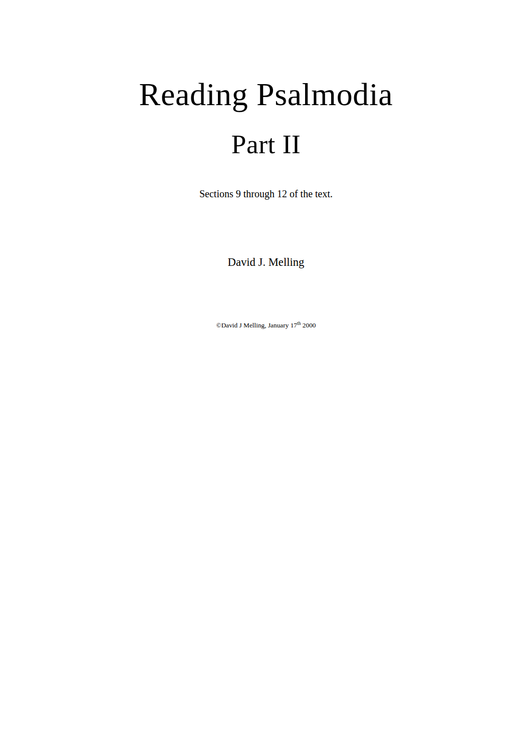Reading Psalmodia
Part II
Sections 9 through 12 of the text.
David J. Melling
©David J Melling, January 17th 2000